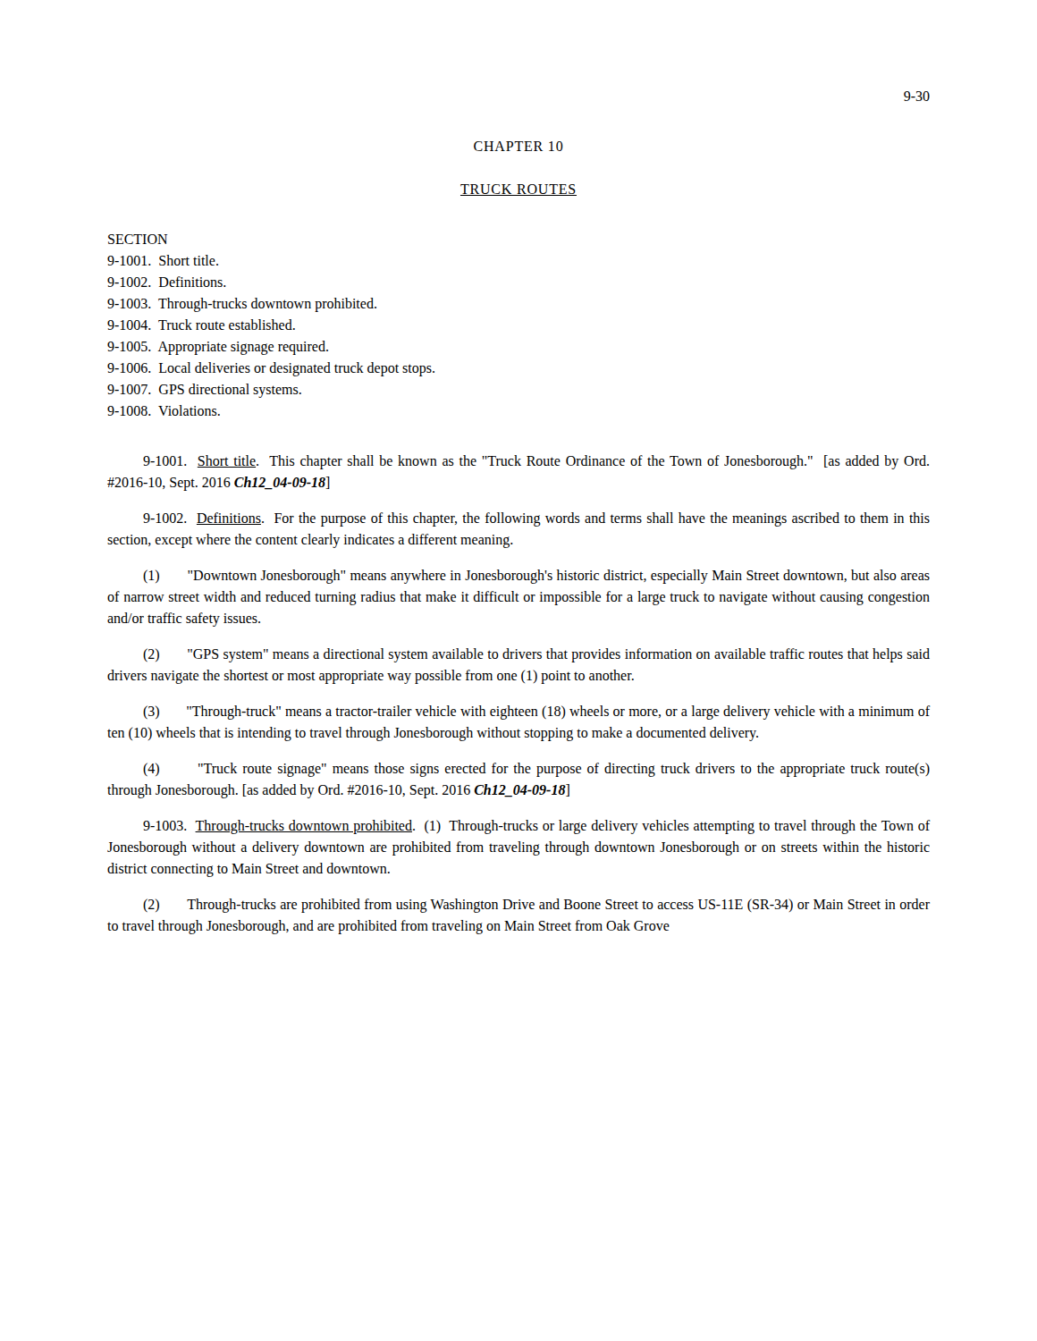9-30
CHAPTER 10
TRUCK ROUTES
SECTION
9-1001. Short title.
9-1002. Definitions.
9-1003. Through-trucks downtown prohibited.
9-1004. Truck route established.
9-1005. Appropriate signage required.
9-1006. Local deliveries or designated truck depot stops.
9-1007. GPS directional systems.
9-1008. Violations.
9-1001. Short title. This chapter shall be known as the "Truck Route Ordinance of the Town of Jonesborough." [as added by Ord. #2016-10, Sept. 2016 Ch12_04-09-18]
9-1002. Definitions. For the purpose of this chapter, the following words and terms shall have the meanings ascribed to them in this section, except where the content clearly indicates a different meaning.
(1) "Downtown Jonesborough" means anywhere in Jonesborough's historic district, especially Main Street downtown, but also areas of narrow street width and reduced turning radius that make it difficult or impossible for a large truck to navigate without causing congestion and/or traffic safety issues.
(2) "GPS system" means a directional system available to drivers that provides information on available traffic routes that helps said drivers navigate the shortest or most appropriate way possible from one (1) point to another.
(3) "Through-truck" means a tractor-trailer vehicle with eighteen (18) wheels or more, or a large delivery vehicle with a minimum of ten (10) wheels that is intending to travel through Jonesborough without stopping to make a documented delivery.
(4) "Truck route signage" means those signs erected for the purpose of directing truck drivers to the appropriate truck route(s) through Jonesborough. [as added by Ord. #2016-10, Sept. 2016 Ch12_04-09-18]
9-1003. Through-trucks downtown prohibited. (1) Through-trucks or large delivery vehicles attempting to travel through the Town of Jonesborough without a delivery downtown are prohibited from traveling through downtown Jonesborough or on streets within the historic district connecting to Main Street and downtown.
(2) Through-trucks are prohibited from using Washington Drive and Boone Street to access US-11E (SR-34) or Main Street in order to travel through Jonesborough, and are prohibited from traveling on Main Street from Oak Grove